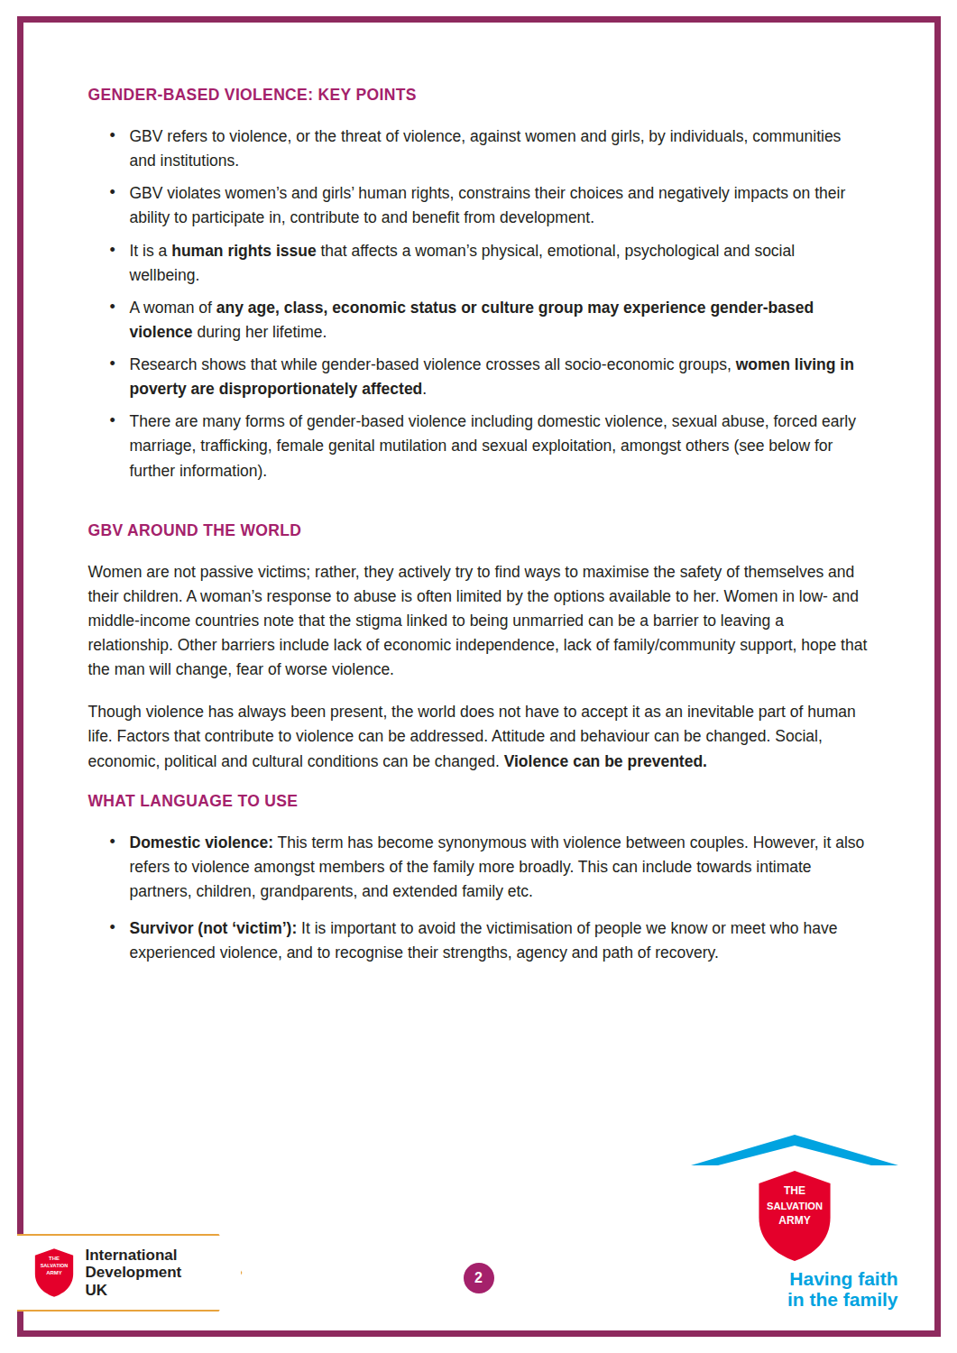Gender-based violence: key points
GBV refers to violence, or the threat of violence, against women and girls, by individuals, communities and institutions.
GBV violates women’s and girls’ human rights, constrains their choices and negatively impacts on their ability to participate in, contribute to and benefit from development.
It is a human rights issue that affects a woman’s physical, emotional, psychological and social wellbeing.
A woman of any age, class, economic status or culture group may experience gender-based violence during her lifetime.
Research shows that while gender-based violence crosses all socio-economic groups, women living in poverty are disproportionately affected.
There are many forms of gender-based violence including domestic violence, sexual abuse, forced early marriage, trafficking, female genital mutilation and sexual exploitation, amongst others (see below for further information).
GBV around the world
Women are not passive victims; rather, they actively try to find ways to maximise the safety of themselves and their children. A woman’s response to abuse is often limited by the options available to her. Women in low- and middle-income countries note that the stigma linked to being unmarried can be a barrier to leaving a relationship. Other barriers include lack of economic independence, lack of family/community support, hope that the man will change, fear of worse violence.
Though violence has always been present, the world does not have to accept it as an inevitable part of human life. Factors that contribute to violence can be addressed. Attitude and behaviour can be changed. Social, economic, political and cultural conditions can be changed. Violence can be prevented.
What language to use
Domestic violence: This term has become synonymous with violence between couples. However, it also refers to violence amongst members of the family more broadly. This can include towards intimate partners, children, grandparents, and extended family etc.
Survivor (not ‘victim’): It is important to avoid the victimisation of people we know or meet who have experienced violence, and to recognise their strengths, agency and path of recovery.
THE SALVATION ARMY
International
Development
UK
2
THE SALVATION ARMY
Having faith
in the family